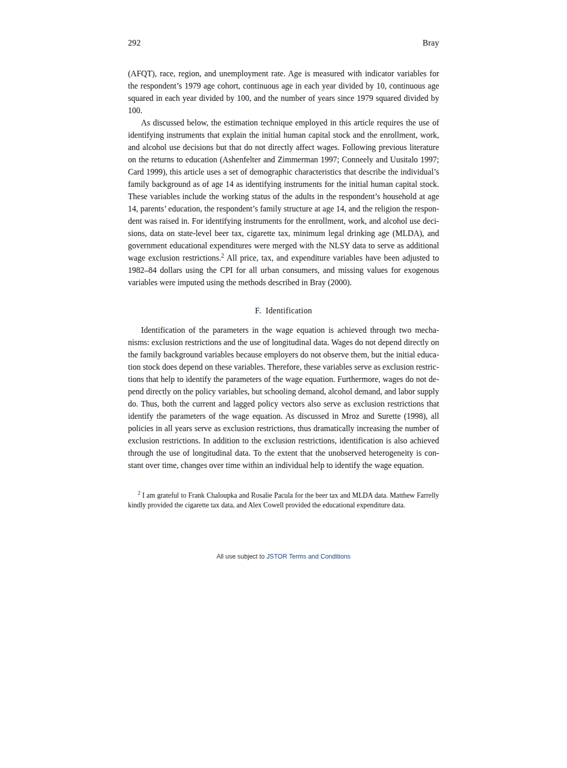292 Bray
(AFQT), race, region, and unemployment rate. Age is measured with indicator variables for the respondent’s 1979 age cohort, continuous age in each year divided by 10, continuous age squared in each year divided by 100, and the number of years since 1979 squared divided by 100.
As discussed below, the estimation technique employed in this article requires the use of identifying instruments that explain the initial human capital stock and the enrollment, work, and alcohol use decisions but that do not directly affect wages. Following previous literature on the returns to education (Ashenfelter and Zimmerman 1997; Conneely and Uusitalo 1997; Card 1999), this article uses a set of demographic characteristics that describe the individual’s family background as of age 14 as identifying instruments for the initial human capital stock. These variables include the working status of the adults in the respondent’s household at age 14, parents’ education, the respondent’s family structure at age 14, and the religion the respondent was raised in. For identifying instruments for the enrollment, work, and alcohol use decisions, data on state-level beer tax, cigarette tax, minimum legal drinking age (MLDA), and government educational expenditures were merged with the NLSY data to serve as additional wage exclusion restrictions.2 All price, tax, and expenditure variables have been adjusted to 1982–84 dollars using the CPI for all urban consumers, and missing values for exogenous variables were imputed using the methods described in Bray (2000).
F. Identification
Identification of the parameters in the wage equation is achieved through two mechanisms: exclusion restrictions and the use of longitudinal data. Wages do not depend directly on the family background variables because employers do not observe them, but the initial education stock does depend on these variables. Therefore, these variables serve as exclusion restrictions that help to identify the parameters of the wage equation. Furthermore, wages do not depend directly on the policy variables, but schooling demand, alcohol demand, and labor supply do. Thus, both the current and lagged policy vectors also serve as exclusion restrictions that identify the parameters of the wage equation. As discussed in Mroz and Surette (1998), all policies in all years serve as exclusion restrictions, thus dramatically increasing the number of exclusion restrictions. In addition to the exclusion restrictions, identification is also achieved through the use of longitudinal data. To the extent that the unobserved heterogeneity is constant over time, changes over time within an individual help to identify the wage equation.
2 I am grateful to Frank Chaloupka and Rosalie Pacula for the beer tax and MLDA data. Matthew Farrelly kindly provided the cigarette tax data, and Alex Cowell provided the educational expenditure data.
All use subject to JSTOR Terms and Conditions